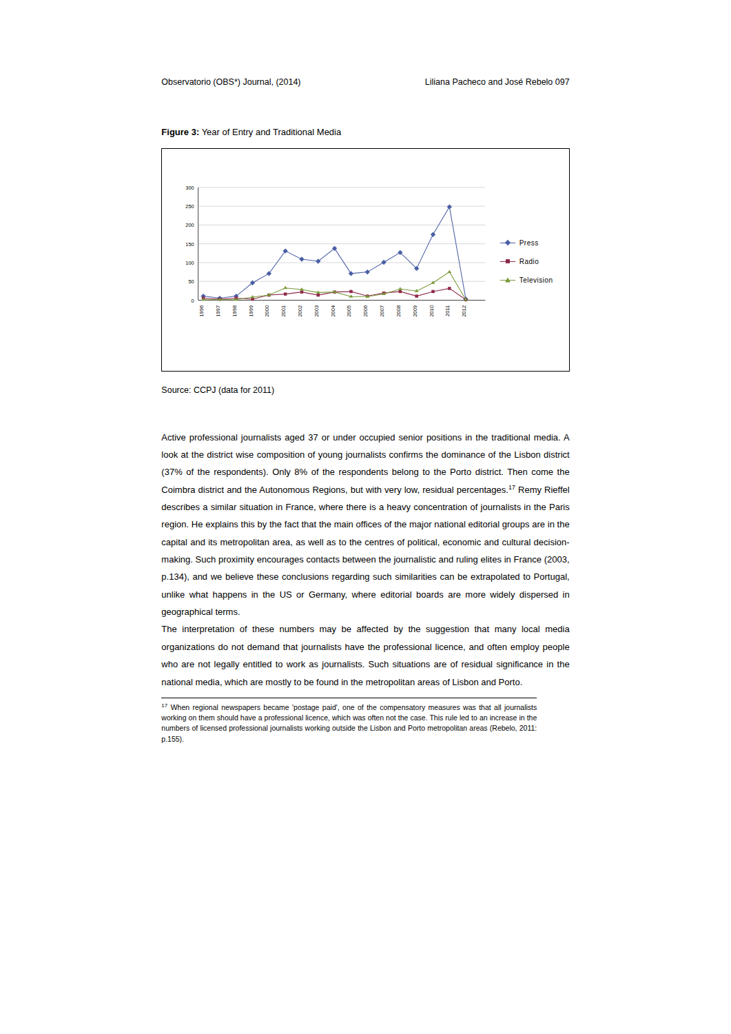Observatorio (OBS*) Journal, (2014)
Liliana Pacheco and José Rebelo 097
Figure 3: Year of Entry and Traditional Media
300 250 200 150 100 50 0 1996 1997 1998 1999 2000 2001 2002 2003 2004 2005 2006 2007 2008 2009 2010 2011 2012
Press
Radio
Television
Source: CCPJ (data for 2011)
Active professional journalists aged 37 or under occupied senior positions in the traditional media. A look at the district wise composition of young journalists confirms the dominance of the Lisbon district (37% of the respondents). Only 8% of the respondents belong to the Porto district. Then come the Coimbra district and the Autonomous Regions, but with very low, residual percentages.17 Remy Rieffel describes a similar situation in France, where there is a heavy concentration of journalists in the Paris region. He explains this by the fact that the main offices of the major national editorial groups are in the capital and its metropolitan area, as well as to the centres of political, economic and cultural decision-making. Such proximity encourages contacts between the journalistic and ruling elites in France (2003, p.134), and we believe these conclusions regarding such similarities can be extrapolated to Portugal, unlike what happens in the US or Germany, where editorial boards are more widely dispersed in geographical terms.
The interpretation of these numbers may be affected by the suggestion that many local media organizations do not demand that journalists have the professional licence, and often employ people who are not legally entitled to work as journalists. Such situations are of residual significance in the national media, which are mostly to be found in the metropolitan areas of Lisbon and Porto.
17 When regional newspapers became 'postage paid', one of the compensatory measures was that all journalists working on them should have a professional licence, which was often not the case. This rule led to an increase in the numbers of licensed professional journalists working outside the Lisbon and Porto metropolitan areas (Rebelo, 2011: p.155).